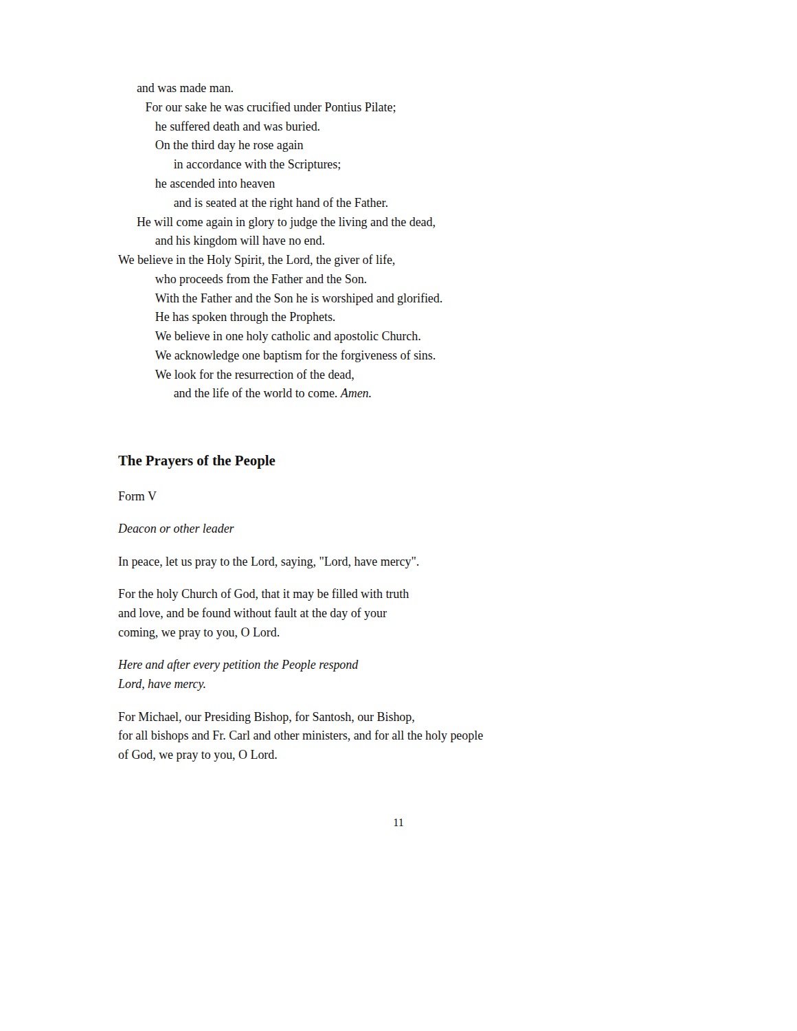and was made man.
For our sake he was crucified under Pontius Pilate;
he suffered death and was buried.
On the third day he rose again
in accordance with the Scriptures;
he ascended into heaven
and is seated at the right hand of the Father.
He will come again in glory to judge the living and the dead,
and his kingdom will have no end.
We believe in the Holy Spirit, the Lord, the giver of life,
who proceeds from the Father and the Son.
With the Father and the Son he is worshiped and glorified.
He has spoken through the Prophets.
We believe in one holy catholic and apostolic Church.
We acknowledge one baptism for the forgiveness of sins.
We look for the resurrection of the dead,
and the life of the world to come. Amen.
The Prayers of the People
Form V
Deacon or other leader
In peace, let us pray to the Lord, saying, "Lord, have mercy".
For the holy Church of God, that it may be filled with truth
and love, and be found without fault at the day of your
coming, we pray to you, O Lord.
Here and after every petition the People respond
Lord, have mercy.
For Michael, our Presiding Bishop, for Santosh, our Bishop,
for all bishops and Fr. Carl and other ministers, and for all the holy people
of God, we pray to you, O Lord.
11